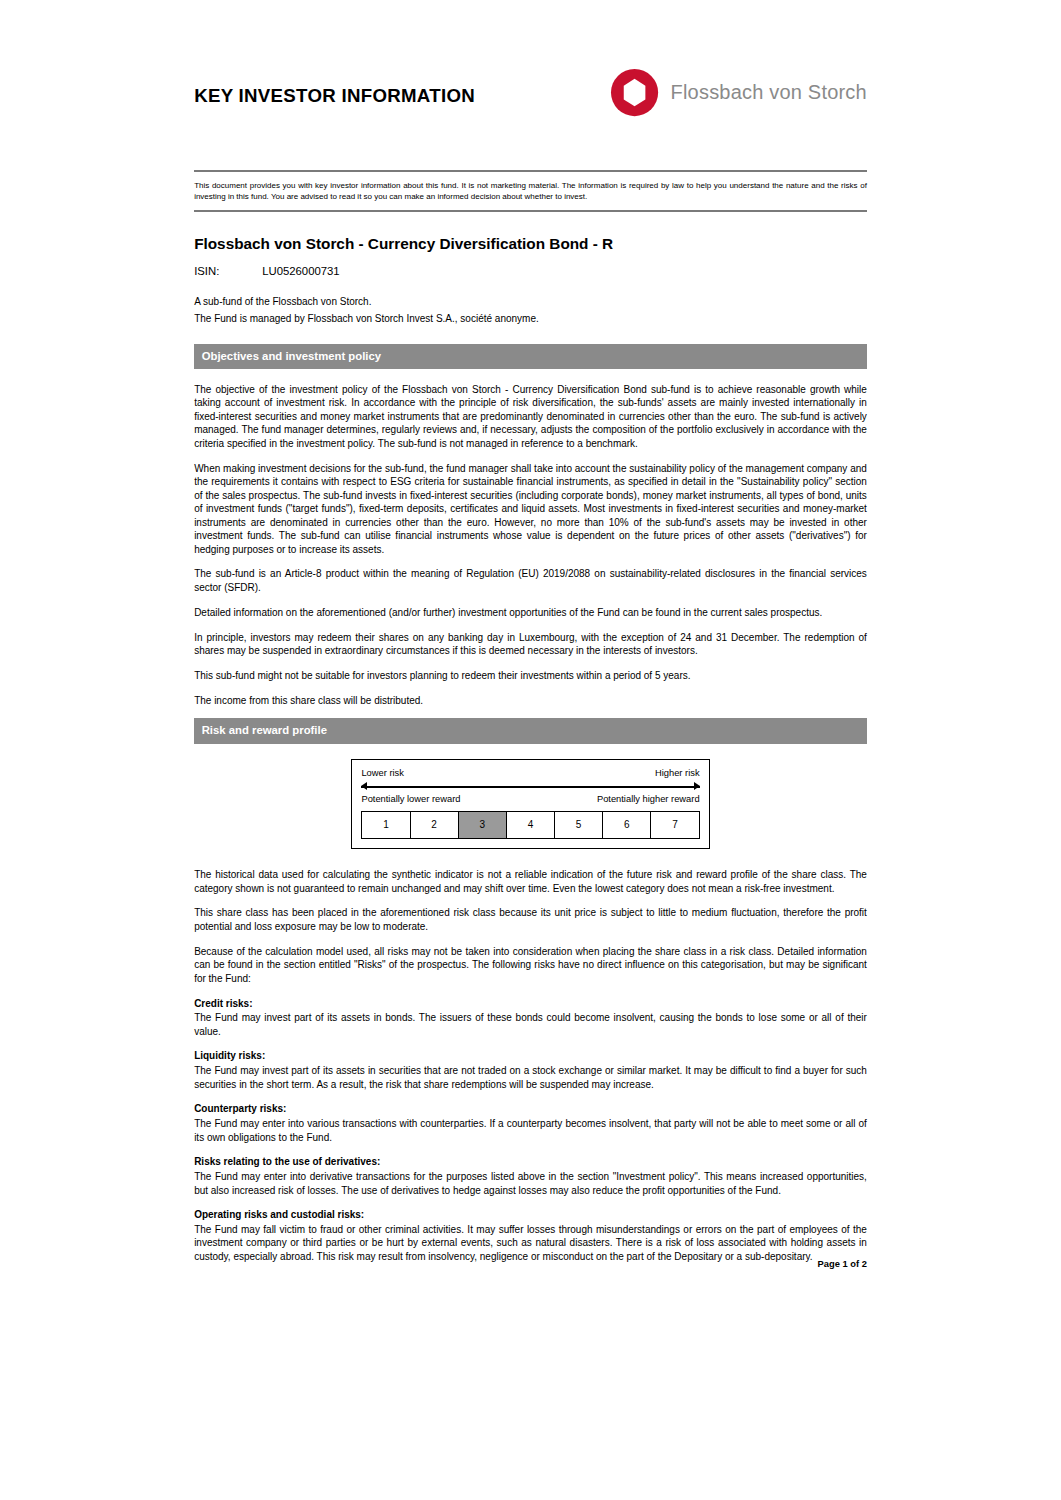KEY INVESTOR INFORMATION
Flossbach von Storch
This document provides you with key investor information about this fund. It is not marketing material. The information is required by law to help you understand the nature and the risks of investing in this fund. You are advised to read it so you can make an informed decision about whether to invest.
Flossbach von Storch - Currency Diversification Bond - R
ISIN: LU0526000731
A sub-fund of the Flossbach von Storch.
The Fund is managed by Flossbach von Storch Invest S.A., société anonyme.
Objectives and investment policy
The objective of the investment policy of the Flossbach von Storch - Currency Diversification Bond sub-fund is to achieve reasonable growth while taking account of investment risk. In accordance with the principle of risk diversification, the sub-funds' assets are mainly invested internationally in fixed-interest securities and money market instruments that are predominantly denominated in currencies other than the euro. The sub-fund is actively managed. The fund manager determines, regularly reviews and, if necessary, adjusts the composition of the portfolio exclusively in accordance with the criteria specified in the investment policy. The sub-fund is not managed in reference to a benchmark.
When making investment decisions for the sub-fund, the fund manager shall take into account the sustainability policy of the management company and the requirements it contains with respect to ESG criteria for sustainable financial instruments, as specified in detail in the "Sustainability policy" section of the sales prospectus. The sub-fund invests in fixed-interest securities (including corporate bonds), money market instruments, all types of bond, units of investment funds ("target funds"), fixed-term deposits, certificates and liquid assets. Most investments in fixed-interest securities and money-market instruments are denominated in currencies other than the euro. However, no more than 10% of the sub-fund's assets may be invested in other investment funds. The sub-fund can utilise financial instruments whose value is dependent on the future prices of other assets ("derivatives") for hedging purposes or to increase its assets.
The sub-fund is an Article-8 product within the meaning of Regulation (EU) 2019/2088 on sustainability-related disclosures in the financial services sector (SFDR).
Detailed information on the aforementioned (and/or further) investment opportunities of the Fund can be found in the current sales prospectus.
In principle, investors may redeem their shares on any banking day in Luxembourg, with the exception of 24 and 31 December. The redemption of shares may be suspended in extraordinary circumstances if this is deemed necessary in the interests of investors.
This sub-fund might not be suitable for investors planning to redeem their investments within a period of 5 years.
The income from this share class will be distributed.
Risk and reward profile
Lower risk Higher risk
Potentially lower reward Potentially higher reward
| 1 | 2 | 3 | 4 | 5 | 6 | 7 |
The historical data used for calculating the synthetic indicator is not a reliable indication of the future risk and reward profile of the share class. The category shown is not guaranteed to remain unchanged and may shift over time. Even the lowest category does not mean a risk-free investment.
This share class has been placed in the aforementioned risk class because its unit price is subject to little to medium fluctuation, therefore the profit potential and loss exposure may be low to moderate.
Because of the calculation model used, all risks may not be taken into consideration when placing the share class in a risk class. Detailed information can be found in the section entitled "Risks" of the prospectus. The following risks have no direct influence on this categorisation, but may be significant for the Fund:
Credit risks:
The Fund may invest part of its assets in bonds. The issuers of these bonds could become insolvent, causing the bonds to lose some or all of their value.
Liquidity risks:
The Fund may invest part of its assets in securities that are not traded on a stock exchange or similar market. It may be difficult to find a buyer for such securities in the short term. As a result, the risk that share redemptions will be suspended may increase.
Counterparty risks:
The Fund may enter into various transactions with counterparties. If a counterparty becomes insolvent, that party will not be able to meet some or all of its own obligations to the Fund.
Risks relating to the use of derivatives:
The Fund may enter into derivative transactions for the purposes listed above in the section "Investment policy". This means increased opportunities, but also increased risk of losses. The use of derivatives to hedge against losses may also reduce the profit opportunities of the Fund.
Operating risks and custodial risks:
The Fund may fall victim to fraud or other criminal activities. It may suffer losses through misunderstandings or errors on the part of employees of the investment company or third parties or be hurt by external events, such as natural disasters. There is a risk of loss associated with holding assets in custody, especially abroad. This risk may result from insolvency, negligence or misconduct on the part of the Depositary or a sub-depositary.
Page 1 of 2